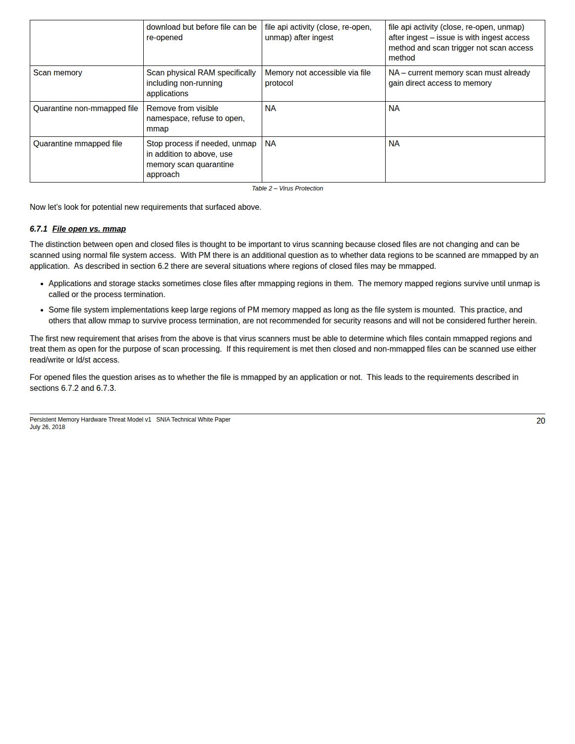| | download but before file can be re-opened | file api activity (close, re-open, unmap) after ingest | file api activity (close, re-open, unmap) after ingest – issue is with ingest access method and scan trigger not scan access method |
| Scan memory | Scan physical RAM specifically including non-running applications | Memory not accessible via file protocol | NA – current memory scan must already gain direct access to memory |
| Quarantine non-mmapped file | Remove from visible namespace, refuse to open, mmap | NA | NA |
| Quarantine mmapped file | Stop process if needed, unmap in addition to above, use memory scan quarantine approach | NA | NA |
Table 2 – Virus Protection
Now let’s look for potential new requirements that surfaced above.
6.7.1 File open vs. mmap
The distinction between open and closed files is thought to be important to virus scanning because closed files are not changing and can be scanned using normal file system access. With PM there is an additional question as to whether data regions to be scanned are mmapped by an application. As described in section 6.2 there are several situations where regions of closed files may be mmapped.
Applications and storage stacks sometimes close files after mmapping regions in them. The memory mapped regions survive until unmap is called or the process termination.
Some file system implementations keep large regions of PM memory mapped as long as the file system is mounted. This practice, and others that allow mmap to survive process termination, are not recommended for security reasons and will not be considered further herein.
The first new requirement that arises from the above is that virus scanners must be able to determine which files contain mmapped regions and treat them as open for the purpose of scan processing. If this requirement is met then closed and non-mmapped files can be scanned use either read/write or ld/st access.
For opened files the question arises as to whether the file is mmapped by an application or not. This leads to the requirements described in sections 6.7.2 and 6.7.3.
Persistent Memory Hardware Threat Model v1 SNIA Technical White Paper
July 26, 2018 20